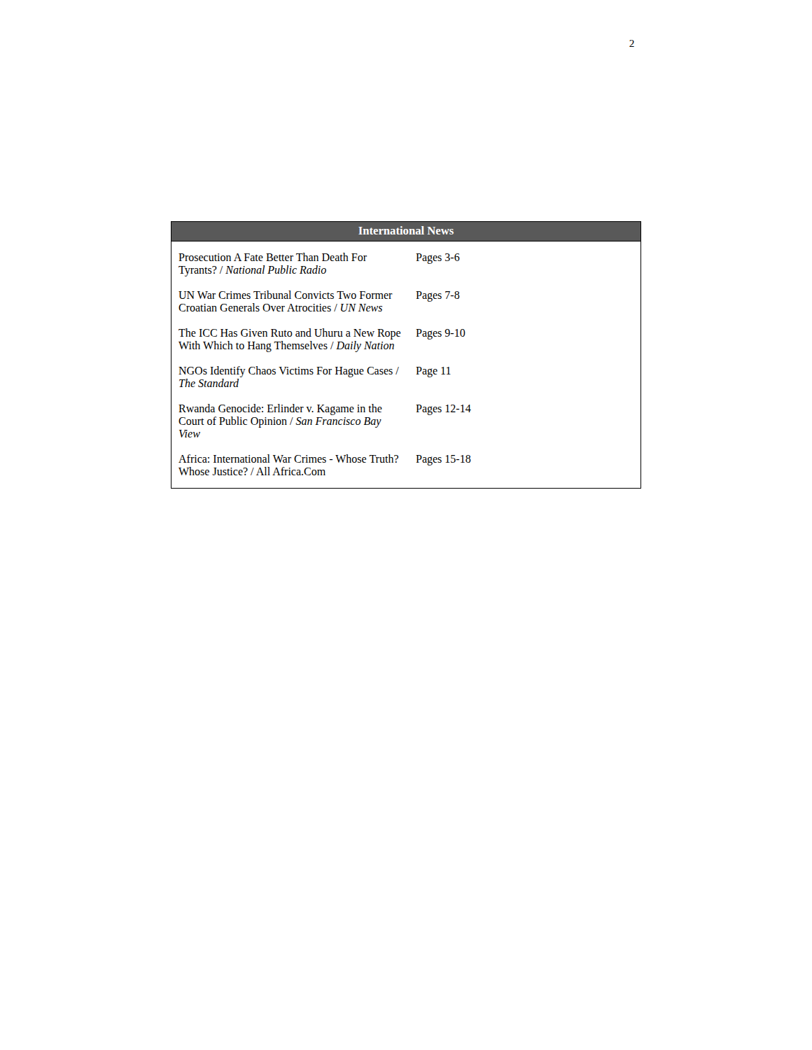2
| International News |
| --- |
| Prosecution A Fate Better Than Death For Tyrants? / National Public Radio | Pages 3-6 |
| UN War Crimes Tribunal Convicts Two Former Croatian Generals Over Atrocities / UN News | Pages 7-8 |
| The ICC Has Given Ruto and Uhuru a New Rope With Which to Hang Themselves / Daily Nation | Pages 9-10 |
| NGOs Identify Chaos Victims For Hague Cases / The Standard | Page 11 |
| Rwanda Genocide: Erlinder v. Kagame in the Court of Public Opinion / San Francisco Bay View | Pages 12-14 |
| Africa: International War Crimes - Whose Truth? Whose Justice? / All Africa.Com | Pages 15-18 |